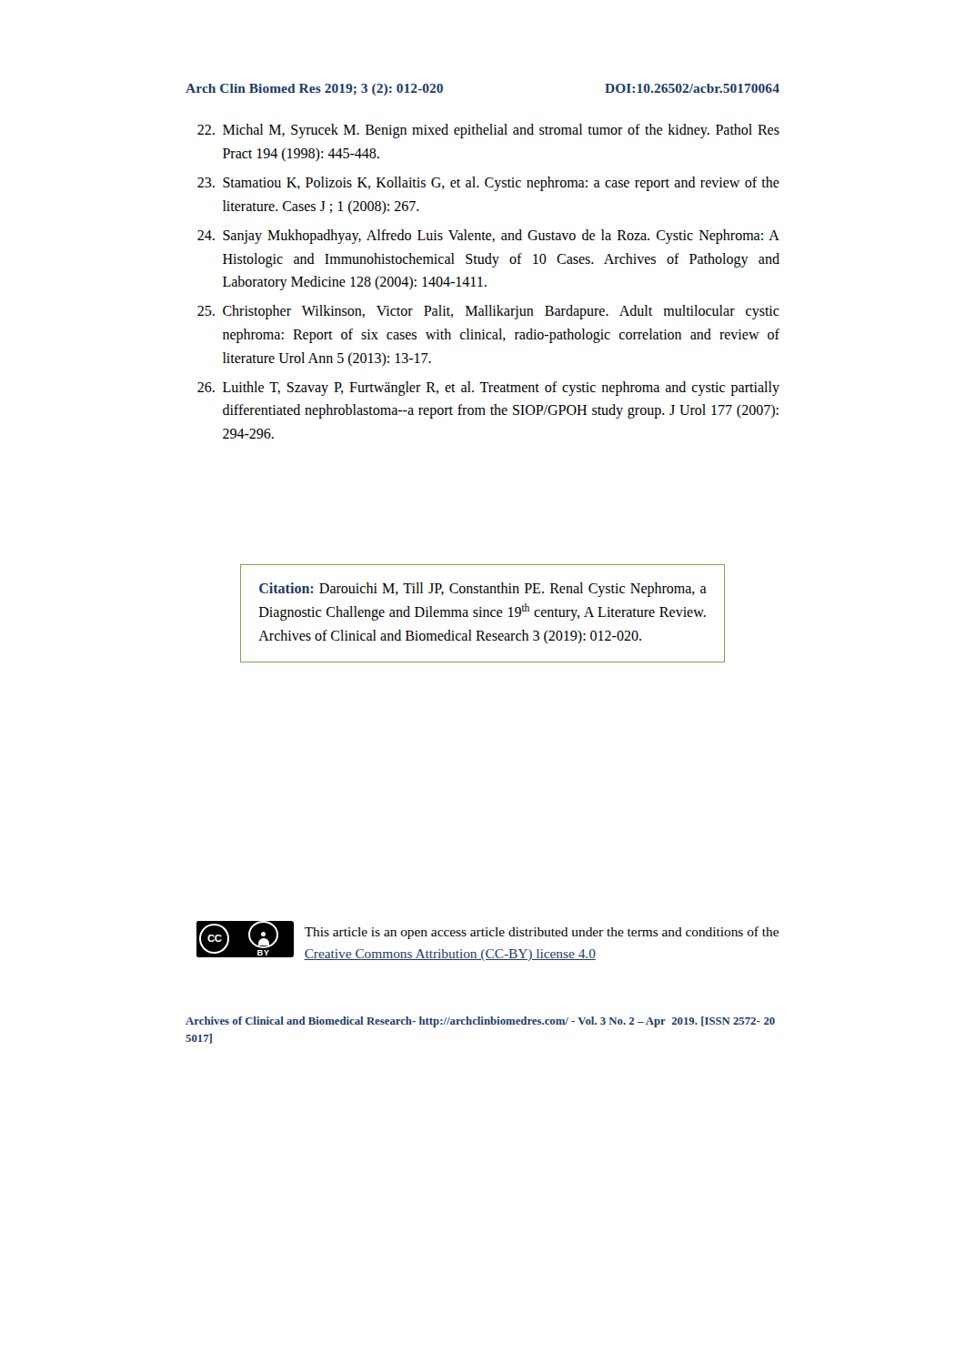Arch Clin Biomed Res 2019; 3 (2): 012-020
DOI:10.26502/acbr.50170064
22. Michal M, Syrucek M. Benign mixed epithelial and stromal tumor of the kidney. Pathol Res Pract 194 (1998): 445-448.
23. Stamatiou K, Polizois K, Kollaitis G, et al. Cystic nephroma: a case report and review of the literature. Cases J ; 1 (2008): 267.
24. Sanjay Mukhopadhyay, Alfredo Luis Valente, and Gustavo de la Roza. Cystic Nephroma: A Histologic and Immunohistochemical Study of 10 Cases. Archives of Pathology and Laboratory Medicine 128 (2004): 1404-1411.
25. Christopher Wilkinson, Victor Palit, Mallikarjun Bardapure. Adult multilocular cystic nephroma: Report of six cases with clinical, radio-pathologic correlation and review of literature Urol Ann 5 (2013): 13-17.
26. Luithle T, Szavay P, Furtwängler R, et al. Treatment of cystic nephroma and cystic partially differentiated nephroblastoma--a report from the SIOP/GPOH study group. J Urol 177 (2007): 294-296.
Citation: Darouichi M, Till JP, Constanthin PE. Renal Cystic Nephroma, a Diagnostic Challenge and Dilemma since 19th century, A Literature Review. Archives of Clinical and Biomedical Research 3 (2019): 012-020.
CC
BY
This article is an open access article distributed under the terms and conditions of the
Creative Commons Attribution (CC-BY) license 4.0
Archives of Clinical and Biomedical Research- http://archclinbiomedres.com/ - Vol. 3 No. 2 – Apr 2019. [ISSN 2572-5017]
20